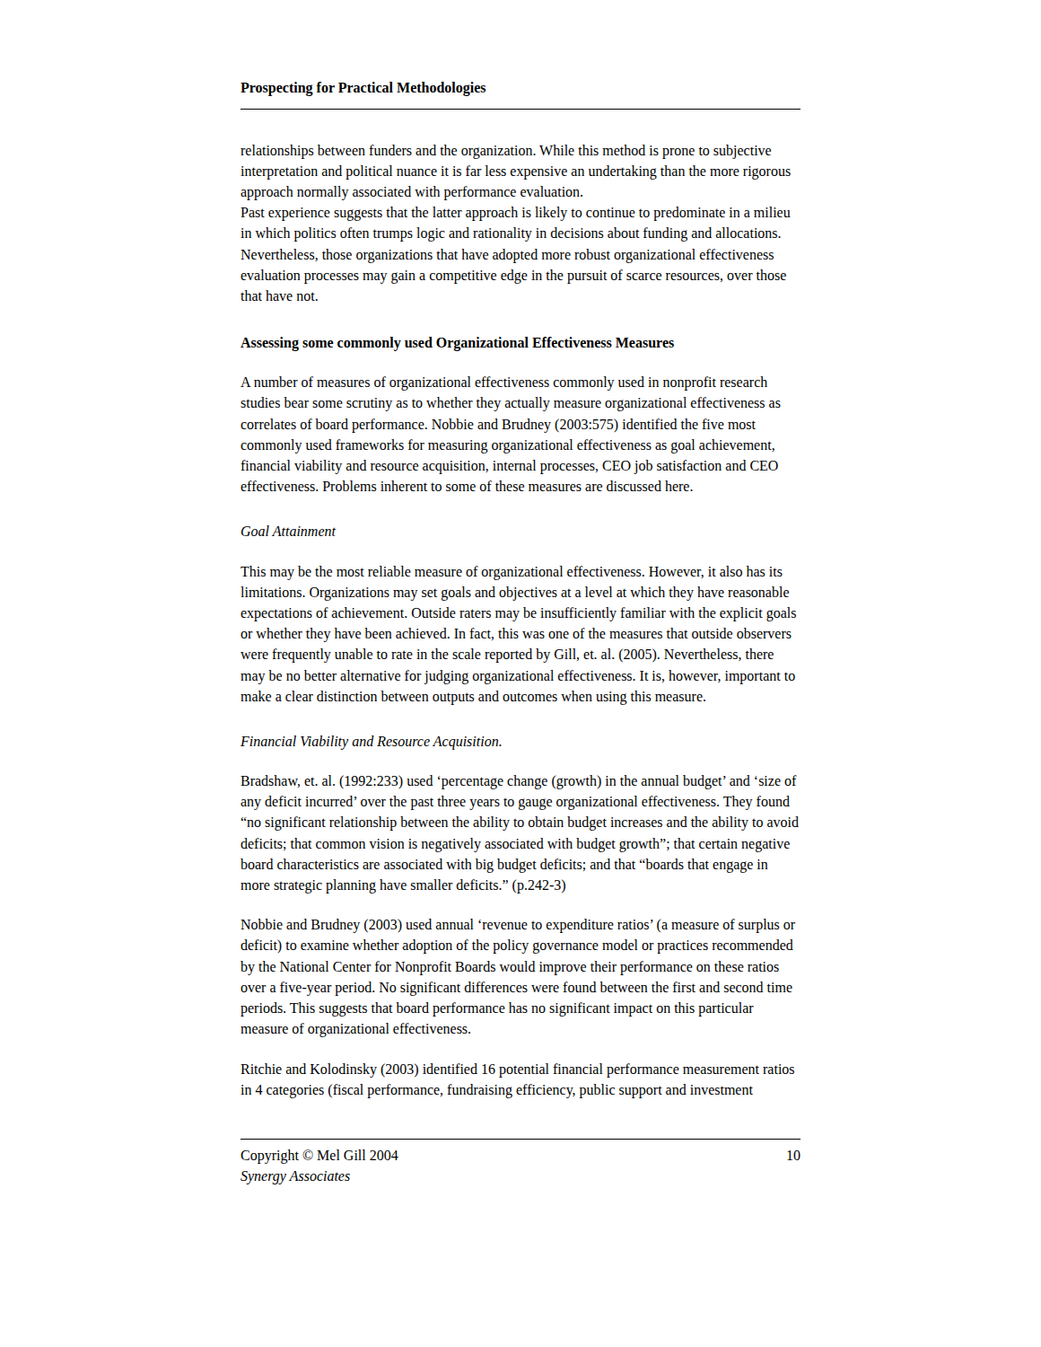Prospecting for Practical Methodologies
relationships between funders and the organization. While this method is prone to subjective interpretation and political nuance it is far less expensive an undertaking than the more rigorous approach normally associated with performance evaluation.
Past experience suggests that the latter approach is likely to continue to predominate in a milieu in which politics often trumps logic and rationality in decisions about funding and allocations. Nevertheless, those organizations that have adopted more robust organizational effectiveness evaluation processes may gain a competitive edge in the pursuit of scarce resources, over those that have not.
Assessing some commonly used Organizational Effectiveness Measures
A number of measures of organizational effectiveness commonly used in nonprofit research studies bear some scrutiny as to whether they actually measure organizational effectiveness as correlates of board performance. Nobbie and Brudney (2003:575) identified the five most commonly used frameworks for measuring organizational effectiveness as goal achievement, financial viability and resource acquisition, internal processes, CEO job satisfaction and CEO effectiveness. Problems inherent to some of these measures are discussed here.
Goal Attainment
This may be the most reliable measure of organizational effectiveness. However, it also has its limitations. Organizations may set goals and objectives at a level at which they have reasonable expectations of achievement. Outside raters may be insufficiently familiar with the explicit goals or whether they have been achieved. In fact, this was one of the measures that outside observers were frequently unable to rate in the scale reported by Gill, et. al. (2005). Nevertheless, there may be no better alternative for judging organizational effectiveness. It is, however, important to make a clear distinction between outputs and outcomes when using this measure.
Financial Viability and Resource Acquisition.
Bradshaw, et. al. (1992:233) used ‘percentage change (growth) in the annual budget’ and ‘size of any deficit incurred’ over the past three years to gauge organizational effectiveness. They found “no significant relationship between the ability to obtain budget increases and the ability to avoid deficits; that common vision is negatively associated with budget growth”; that certain negative board characteristics are associated with big budget deficits; and that “boards that engage in more strategic planning have smaller deficits.” (p.242-3)
Nobbie and Brudney (2003) used annual ‘revenue to expenditure ratios’ (a measure of surplus or deficit) to examine whether adoption of the policy governance model or practices recommended by the National Center for Nonprofit Boards would improve their performance on these ratios over a five-year period. No significant differences were found between the first and second time periods. This suggests that board performance has no significant impact on this particular measure of organizational effectiveness.
Ritchie and Kolodinsky (2003) identified 16 potential financial performance measurement ratios in 4 categories (fiscal performance, fundraising efficiency, public support and investment
Copyright © Mel Gill 2004
Synergy Associates
10